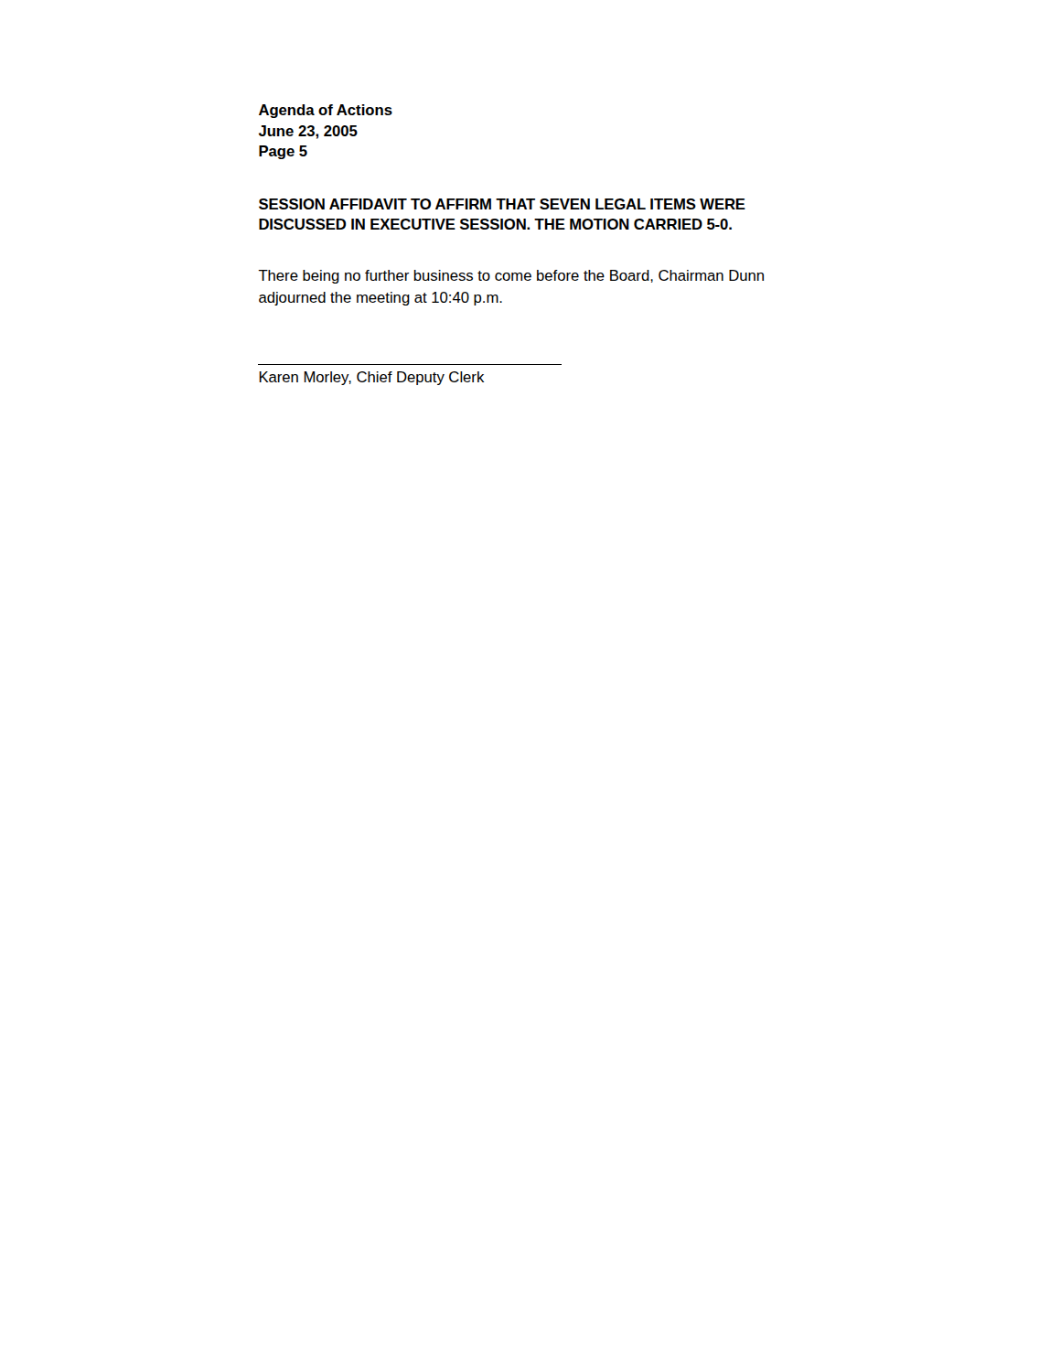Agenda of Actions
June 23, 2005
Page 5
SESSION AFFIDAVIT TO AFFIRM THAT SEVEN LEGAL ITEMS WERE DISCUSSED IN EXECUTIVE SESSION. THE MOTION CARRIED 5-0.
There being no further business to come before the Board, Chairman Dunn adjourned the meeting at 10:40 p.m.
Karen Morley, Chief Deputy Clerk